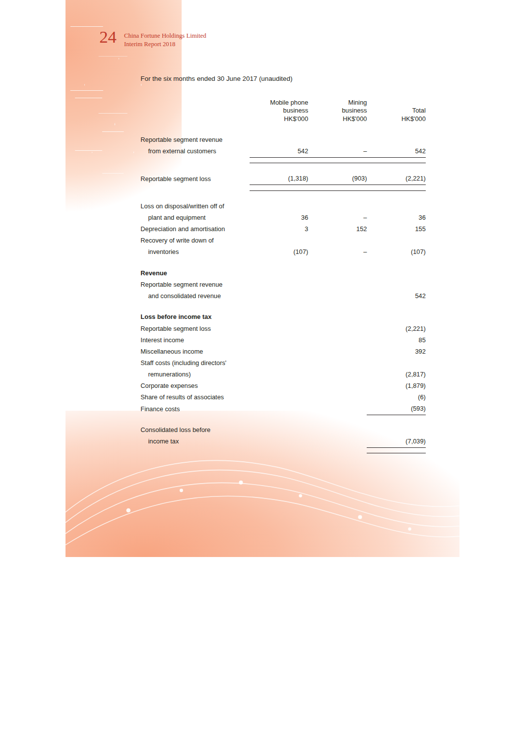24
China Fortune Holdings Limited
Interim Report 2018
For the six months ended 30 June 2017 (unaudited)
| | Mobile phone business HK$'000 | Mining business HK$'000 | Total HK$'000 |
| --- | --- | --- | --- |
| Reportable segment revenue | | | |
| from external customers | 542 | – | 542 |
| Reportable segment loss | (1,318) | (903) | (2,221) |
| Loss on disposal/written off of | | | |
| plant and equipment | 36 | – | 36 |
| Depreciation and amortisation | 3 | 152 | 155 |
| Recovery of write down of | | | |
| inventories | (107) | – | (107) |
| Revenue | | | |
| Reportable segment revenue | | | |
| and consolidated revenue | | | 542 |
| Loss before income tax | | | |
| Reportable segment loss | | | (2,221) |
| Interest income | | | 85 |
| Miscellaneous income | | | 392 |
| Staff costs (including directors' | | | |
| remunerations) | | | (2,817) |
| Corporate expenses | | | (1,879) |
| Share of results of associates | | | (6) |
| Finance costs | | | (593) |
| Consolidated loss before | | | |
| income tax | | | (7,039) |